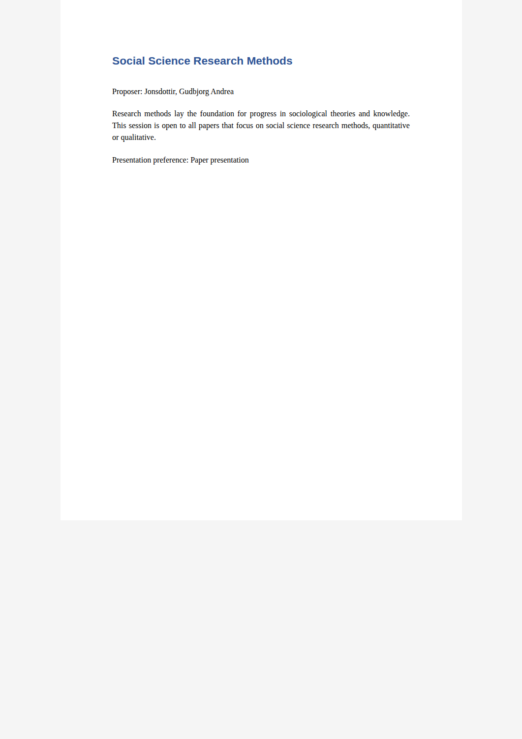Social Science Research Methods
Proposer: Jonsdottir, Gudbjorg Andrea
Research methods lay the foundation for progress in sociological theories and knowledge. This session is open to all papers that focus on social science research methods, quantitative or qualitative.
Presentation preference: Paper presentation